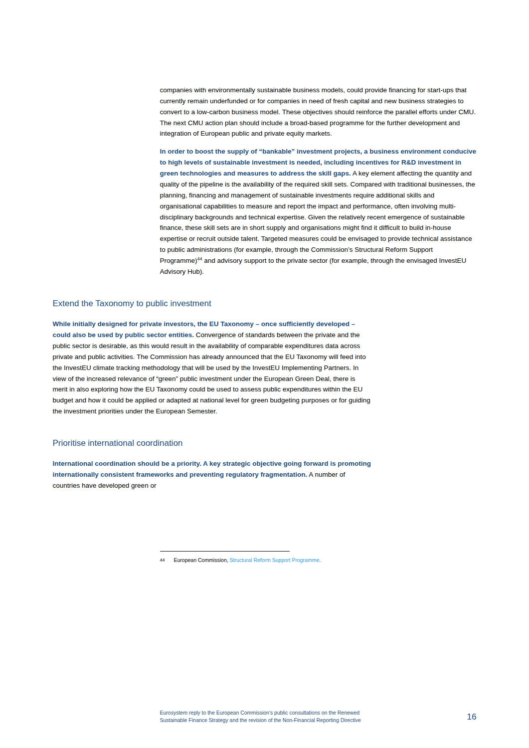companies with environmentally sustainable business models, could provide financing for start-ups that currently remain underfunded or for companies in need of fresh capital and new business strategies to convert to a low-carbon business model. These objectives should reinforce the parallel efforts under CMU. The next CMU action plan should include a broad-based programme for the further development and integration of European public and private equity markets.
In order to boost the supply of “bankable” investment projects, a business environment conducive to high levels of sustainable investment is needed, including incentives for R&D investment in green technologies and measures to address the skill gaps. A key element affecting the quantity and quality of the pipeline is the availability of the required skill sets. Compared with traditional businesses, the planning, financing and management of sustainable investments require additional skills and organisational capabilities to measure and report the impact and performance, often involving multi-disciplinary backgrounds and technical expertise. Given the relatively recent emergence of sustainable finance, these skill sets are in short supply and organisations might find it difficult to build in-house expertise or recruit outside talent. Targeted measures could be envisaged to provide technical assistance to public administrations (for example, through the Commission’s Structural Reform Support Programme)44 and advisory support to the private sector (for example, through the envisaged InvestEU Advisory Hub).
1.9
Extend the Taxonomy to public investment
While initially designed for private investors, the EU Taxonomy – once sufficiently developed – could also be used by public sector entities. Convergence of standards between the private and the public sector is desirable, as this would result in the availability of comparable expenditures data across private and public activities. The Commission has already announced that the EU Taxonomy will feed into the InvestEU climate tracking methodology that will be used by the InvestEU Implementing Partners. In view of the increased relevance of “green” public investment under the European Green Deal, there is merit in also exploring how the EU Taxonomy could be used to assess public expenditures within the EU budget and how it could be applied or adapted at national level for green budgeting purposes or for guiding the investment priorities under the European Semester.
1.10
Prioritise international coordination
International coordination should be a priority. A key strategic objective going forward is promoting internationally consistent frameworks and preventing regulatory fragmentation. A number of countries have developed green or
44
European Commission, Structural Reform Support Programme.
Eurosystem reply to the European Commission's public consultations on the Renewed
Sustainable Finance Strategy and the revision of the Non-Financial Reporting Directive
16